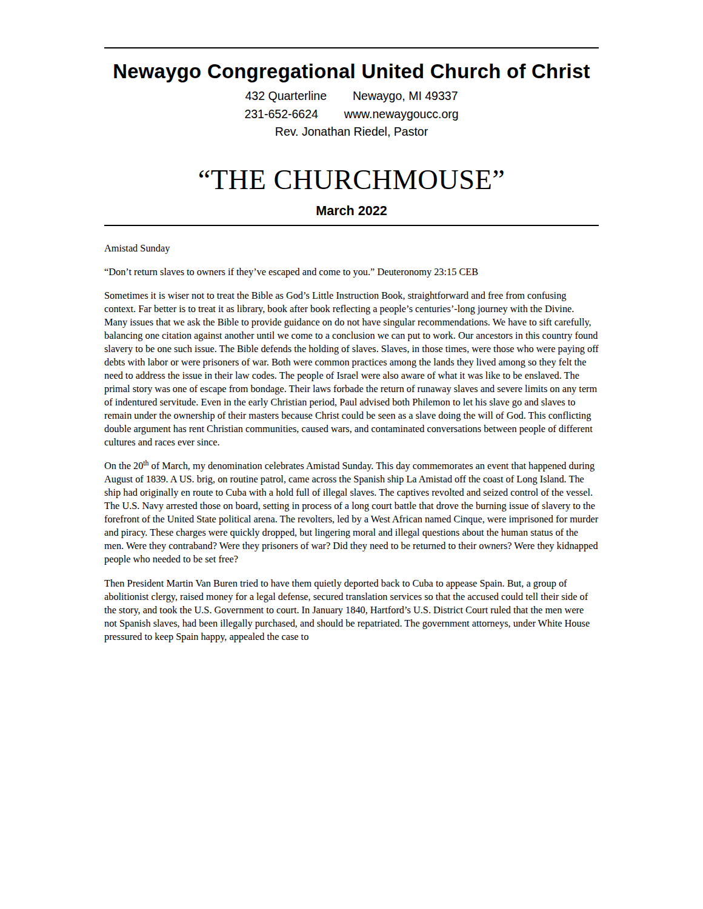Newaygo Congregational United Church of Christ
432 Quarterline Newaygo, MI 49337
231-652-6624 www.newaygoucc.org
Rev. Jonathan Riedel, Pastor
“THE CHURCHMOUSE”
March 2022
Amistad Sunday
“Don’t return slaves to owners if they’ve escaped and come to you.” Deuteronomy 23:15 CEB
Sometimes it is wiser not to treat the Bible as God’s Little Instruction Book, straightforward and free from confusing context. Far better is to treat it as library, book after book reflecting a people’s centuries’-long journey with the Divine. Many issues that we ask the Bible to provide guidance on do not have singular recommendations. We have to sift carefully, balancing one citation against another until we come to a conclusion we can put to work. Our ancestors in this country found slavery to be one such issue. The Bible defends the holding of slaves. Slaves, in those times, were those who were paying off debts with labor or were prisoners of war. Both were common practices among the lands they lived among so they felt the need to address the issue in their law codes. The people of Israel were also aware of what it was like to be enslaved. The primal story was one of escape from bondage. Their laws forbade the return of runaway slaves and severe limits on any term of indentured servitude. Even in the early Christian period, Paul advised both Philemon to let his slave go and slaves to remain under the ownership of their masters because Christ could be seen as a slave doing the will of God. This conflicting double argument has rent Christian communities, caused wars, and contaminated conversations between people of different cultures and races ever since.
On the 20th of March, my denomination celebrates Amistad Sunday. This day commemorates an event that happened during August of 1839. A US. brig, on routine patrol, came across the Spanish ship La Amistad off the coast of Long Island. The ship had originally en route to Cuba with a hold full of illegal slaves. The captives revolted and seized control of the vessel. The U.S. Navy arrested those on board, setting in process of a long court battle that drove the burning issue of slavery to the forefront of the United State political arena. The revolters, led by a West African named Cinque, were imprisoned for murder and piracy. These charges were quickly dropped, but lingering moral and illegal questions about the human status of the men. Were they contraband? Were they prisoners of war? Did they need to be returned to their owners? Were they kidnapped people who needed to be set free?
Then President Martin Van Buren tried to have them quietly deported back to Cuba to appease Spain. But, a group of abolitionist clergy, raised money for a legal defense, secured translation services so that the accused could tell their side of the story, and took the U.S. Government to court. In January 1840, Hartford’s U.S. District Court ruled that the men were not Spanish slaves, had been illegally purchased, and should be repatriated. The government attorneys, under White House pressured to keep Spain happy, appealed the case to